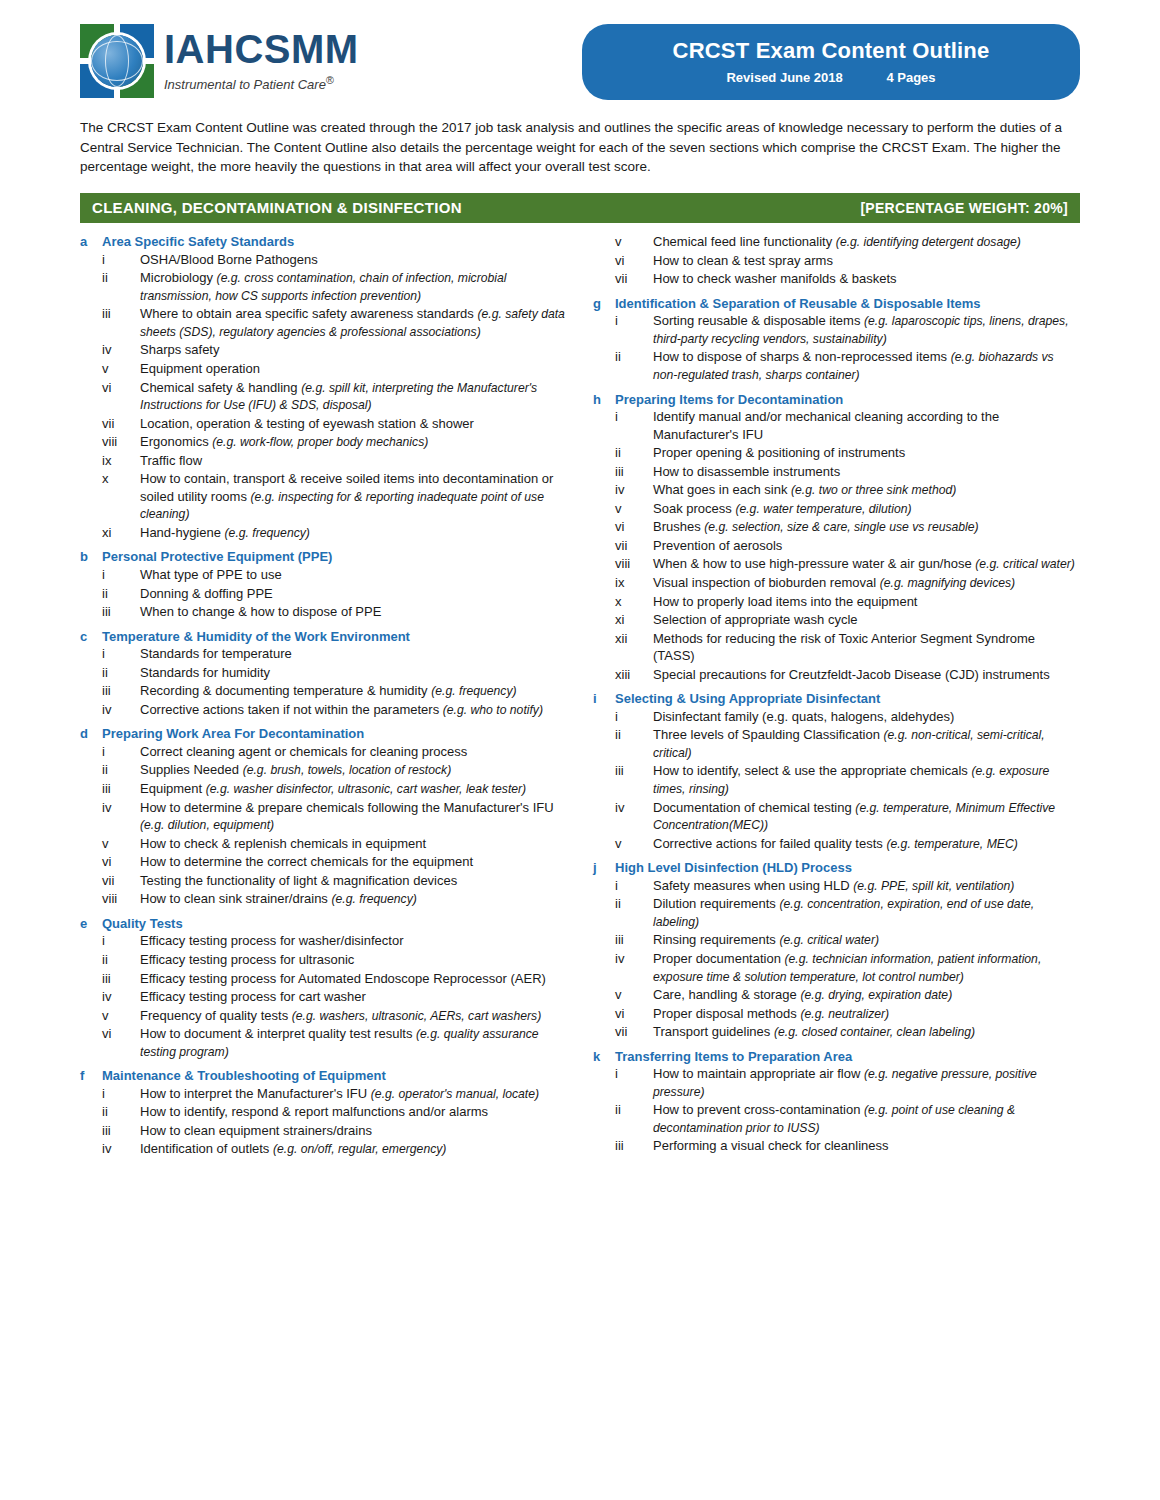IAHCSMM
Instrumental to Patient Care®
CRCST Exam Content Outline
Revised June 2018 4 Pages
The CRCST Exam Content Outline was created through the 2017 job task analysis and outlines the specific areas of knowledge necessary to perform the duties of a Central Service Technician. The Content Outline also details the percentage weight for each of the seven sections which comprise the CRCST Exam. The higher the percentage weight, the more heavily the questions in that area will affect your overall test score.
CLEANING, DECONTAMINATION & DISINFECTION [PERCENTAGE WEIGHT: 20%]
a Area Specific Safety Standards
iOSHA/Blood Borne Pathogens
ii Microbiology (e.g. cross contamination, chain of infection, microbial transmission, how CS supports infection prevention)
iii Where to obtain area specific safety awareness standards (e.g. safety data sheets (SDS), regulatory agencies & professional associations)
iv Sharps safety
vEquipment operation
vi Chemical safety & handling (e.g. spill kit, interpreting the Manufacturer's Instructions for Use (IFU) & SDS, disposal)
vii Location, operation & testing of eyewash station & shower
viii Ergonomics (e.g. work-flow, proper body mechanics)
ix Traffic flow
xHow to contain, transport & receive soiled items into decontamination or soiled utility rooms (e.g. inspecting for & reporting inadequate point of use cleaning)
xi Hand-hygiene (e.g. frequency)
b Personal Protective Equipment (PPE)
iWhat type of PPE to use
ii Donning & doffing PPE
iii When to change & how to dispose of PPE
c Temperature & Humidity of the Work Environment
iStandards for temperature
ii Standards for humidity
iii Recording & documenting temperature & humidity (e.g. frequency)
iv Corrective actions taken if not within the parameters (e.g. who to notify)
d Preparing Work Area For Decontamination
iCorrect cleaning agent or chemicals for cleaning process
ii Supplies Needed (e.g. brush, towels, location of restock)
iii Equipment (e.g. washer disinfector, ultrasonic, cart washer, leak tester)
iv How to determine & prepare chemicals following the Manufacturer's IFU (e.g. dilution, equipment)
vHow to check & replenish chemicals in equipment
vi How to determine the correct chemicals for the equipment
vii Testing the functionality of light & magnification devices
viii How to clean sink strainer/drains (e.g. frequency)
e Quality Tests
iEfficacy testing process for washer/disinfector
ii Efficacy testing process for ultrasonic
iii Efficacy testing process for Automated Endoscope Reprocessor (AER)
iv Efficacy testing process for cart washer
vFrequency of quality tests (e.g. washers, ultrasonic, AERs, cart washers)
vi How to document & interpret quality test results (e.g. quality assurance testing program)
f Maintenance & Troubleshooting of Equipment
iHow to interpret the Manufacturer's IFU (e.g. operator's manual, locate)
ii How to identify, respond & report malfunctions and/or alarms
iii How to clean equipment strainers/drains
iv Identification of outlets (e.g. on/off, regular, emergency)
vChemical feed line functionality (e.g. identifying detergent dosage)
vi How to clean & test spray arms
vii How to check washer manifolds & baskets
g Identification & Separation of Reusable & Disposable Items
iSorting reusable & disposable items (e.g. laparoscopic tips, linens, drapes, third-party recycling vendors, sustainability)
ii How to dispose of sharps & non-reprocessed items (e.g. biohazards vs non-regulated trash, sharps container)
h Preparing Items for Decontamination
iIdentify manual and/or mechanical cleaning according to the Manufacturer's IFU
ii Proper opening & positioning of instruments
iii How to disassemble instruments
iv What goes in each sink (e.g. two or three sink method)
vSoak process (e.g. water temperature, dilution)
vi Brushes (e.g. selection, size & care, single use vs reusable)
vii Prevention of aerosols
viii When & how to use high-pressure water & air gun/hose (e.g. critical water)
ix Visual inspection of bioburden removal (e.g. magnifying devices)
xHow to properly load items into the equipment
xi Selection of appropriate wash cycle
xii Methods for reducing the risk of Toxic Anterior Segment Syndrome (TASS)
xiii Special precautions for Creutzfeldt-Jacob Disease (CJD) instruments
i Selecting & Using Appropriate Disinfectant
iDisinfectant family (e.g. quats, halogens, aldehydes)
ii Three levels of Spaulding Classification (e.g. non-critical, semi-critical, critical)
iii How to identify, select & use the appropriate chemicals (e.g. exposure times, rinsing)
iv Documentation of chemical testing (e.g. temperature, Minimum Effective Concentration(MEC))
vCorrective actions for failed quality tests (e.g. temperature, MEC)
j High Level Disinfection (HLD) Process
iSafety measures when using HLD (e.g. PPE, spill kit, ventilation)
ii Dilution requirements (e.g. concentration, expiration, end of use date, labeling)
iii Rinsing requirements (e.g. critical water)
iv Proper documentation (e.g. technician information, patient information, exposure time & solution temperature, lot control number)
vCare, handling & storage (e.g. drying, expiration date)
vi Proper disposal methods (e.g. neutralizer)
vii Transport guidelines (e.g. closed container, clean labeling)
k Transferring Items to Preparation Area
iHow to maintain appropriate air flow (e.g. negative pressure, positive pressure)
ii How to prevent cross-contamination (e.g. point of use cleaning & decontamination prior to IUSS)
iii Performing a visual check for cleanliness